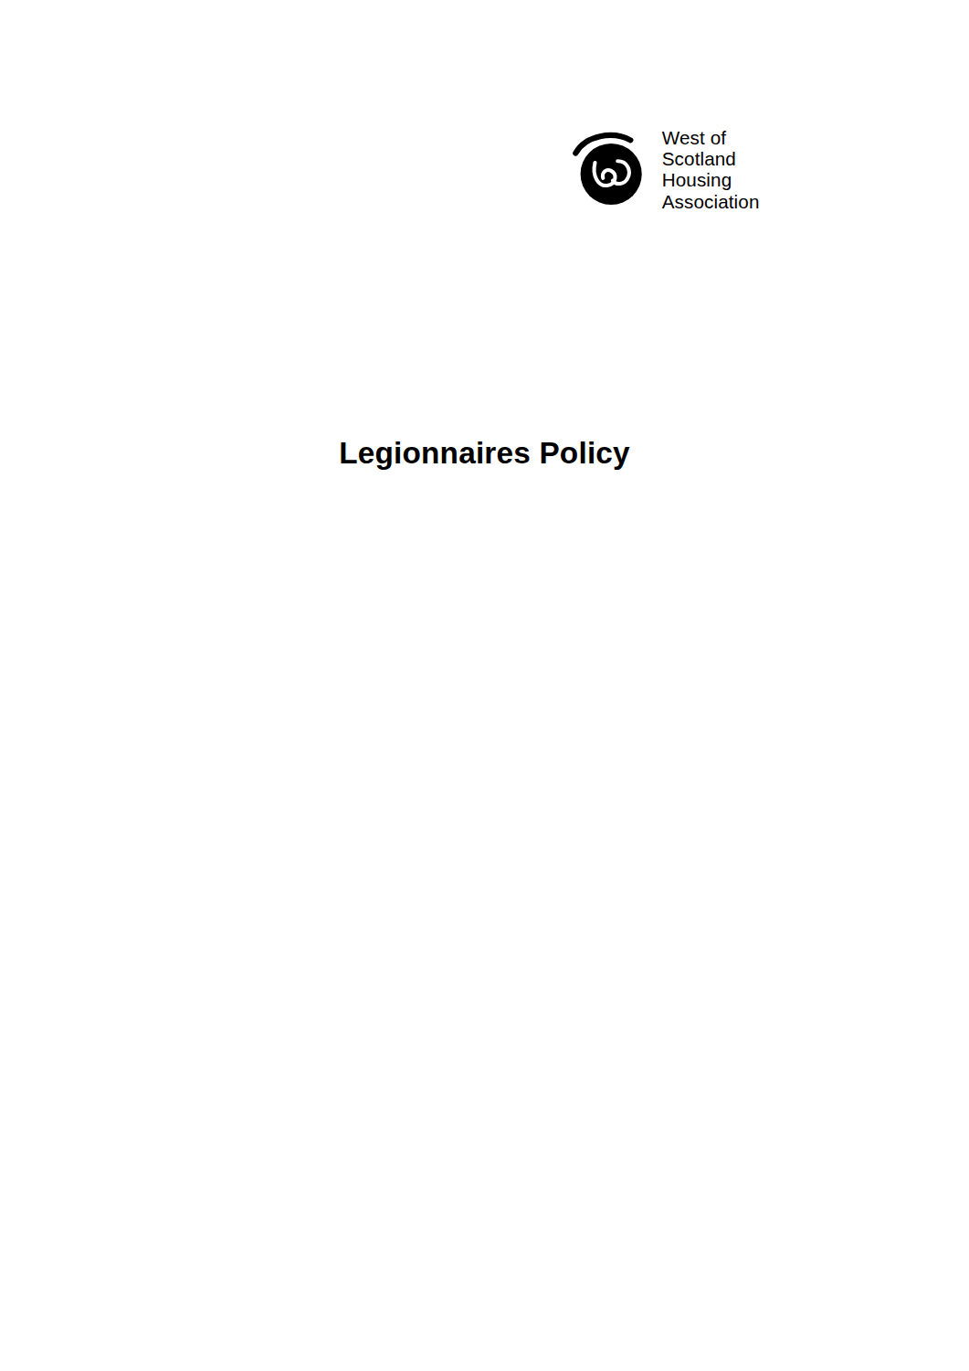West of
Scotland
Housing
Association
Legionnaires Policy